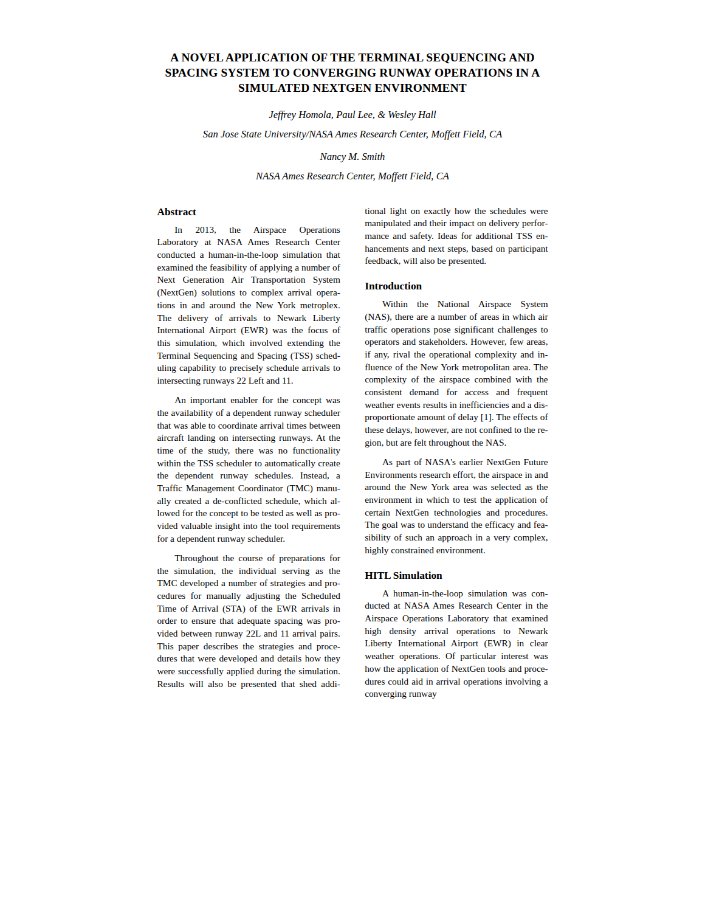A Novel Application of the Terminal Sequencing and Spacing System to Converging Runway Operations in a Simulated NextGen Environment
Jeffrey Homola, Paul Lee, & Wesley Hall
San Jose State University/NASA Ames Research Center, Moffett Field, CA
Nancy M. Smith
NASA Ames Research Center, Moffett Field, CA
Abstract
In 2013, the Airspace Operations Laboratory at NASA Ames Research Center conducted a human-in-the-loop simulation that examined the feasibility of applying a number of Next Generation Air Transportation System (NextGen) solutions to complex arrival operations in and around the New York metroplex. The delivery of arrivals to Newark Liberty International Airport (EWR) was the focus of this simulation, which involved extending the Terminal Sequencing and Spacing (TSS) scheduling capability to precisely schedule arrivals to intersecting runways 22 Left and 11.
An important enabler for the concept was the availability of a dependent runway scheduler that was able to coordinate arrival times between aircraft landing on intersecting runways. At the time of the study, there was no functionality within the TSS scheduler to automatically create the dependent runway schedules. Instead, a Traffic Management Coordinator (TMC) manually created a de-conflicted schedule, which allowed for the concept to be tested as well as provided valuable insight into the tool requirements for a dependent runway scheduler.
Throughout the course of preparations for the simulation, the individual serving as the TMC developed a number of strategies and procedures for manually adjusting the Scheduled Time of Arrival (STA) of the EWR arrivals in order to ensure that adequate spacing was provided between runway 22L and 11 arrival pairs. This paper describes the strategies and procedures that were developed and details how they were successfully applied during the simulation. Results will also be presented that shed additional light on exactly how the schedules were manipulated and their impact on delivery performance and safety. Ideas for additional TSS enhancements and next steps, based on participant feedback, will also be presented.
Introduction
Within the National Airspace System (NAS), there are a number of areas in which air traffic operations pose significant challenges to operators and stakeholders. However, few areas, if any, rival the operational complexity and influence of the New York metropolitan area. The complexity of the airspace combined with the consistent demand for access and frequent weather events results in inefficiencies and a disproportionate amount of delay [1]. The effects of these delays, however, are not confined to the region, but are felt throughout the NAS.
As part of NASA's earlier NextGen Future Environments research effort, the airspace in and around the New York area was selected as the environment in which to test the application of certain NextGen technologies and procedures. The goal was to understand the efficacy and feasibility of such an approach in a very complex, highly constrained environment.
HITL Simulation
A human-in-the-loop simulation was conducted at NASA Ames Research Center in the Airspace Operations Laboratory that examined high density arrival operations to Newark Liberty International Airport (EWR) in clear weather operations. Of particular interest was how the application of NextGen tools and procedures could aid in arrival operations involving a converging runway